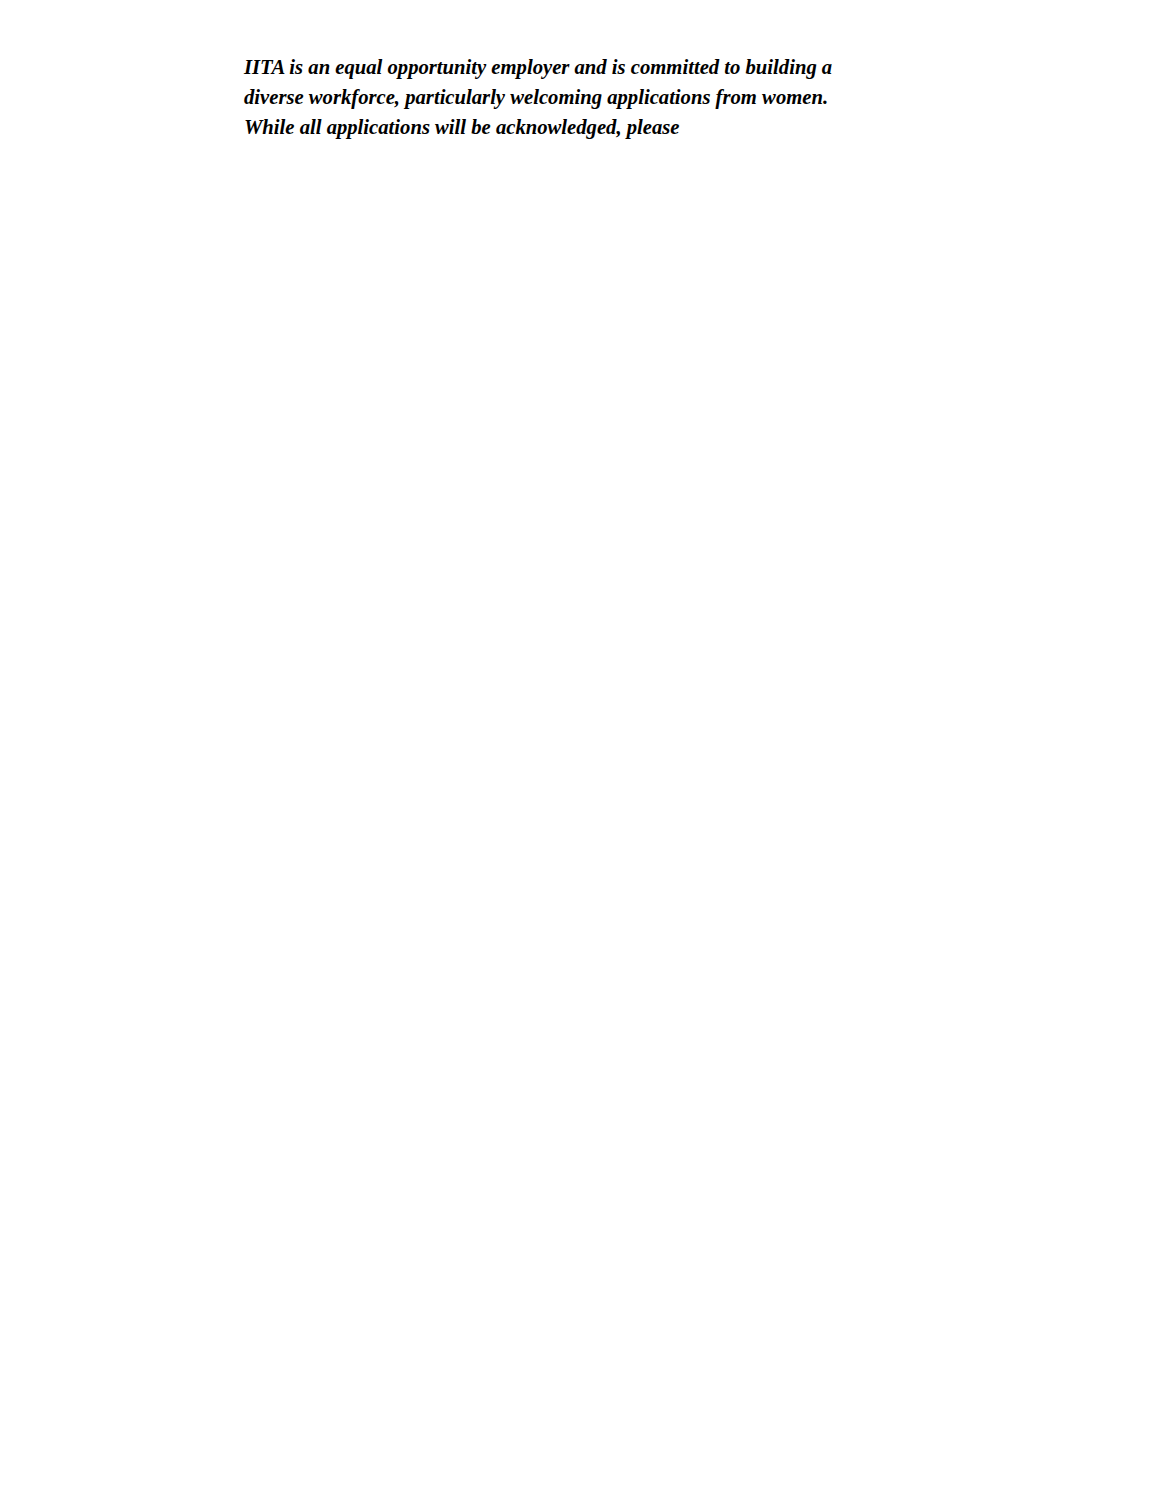IITA is an equal opportunity employer and is committed to building a diverse workforce, particularly welcoming applications from women. While all applications will be acknowledged, please